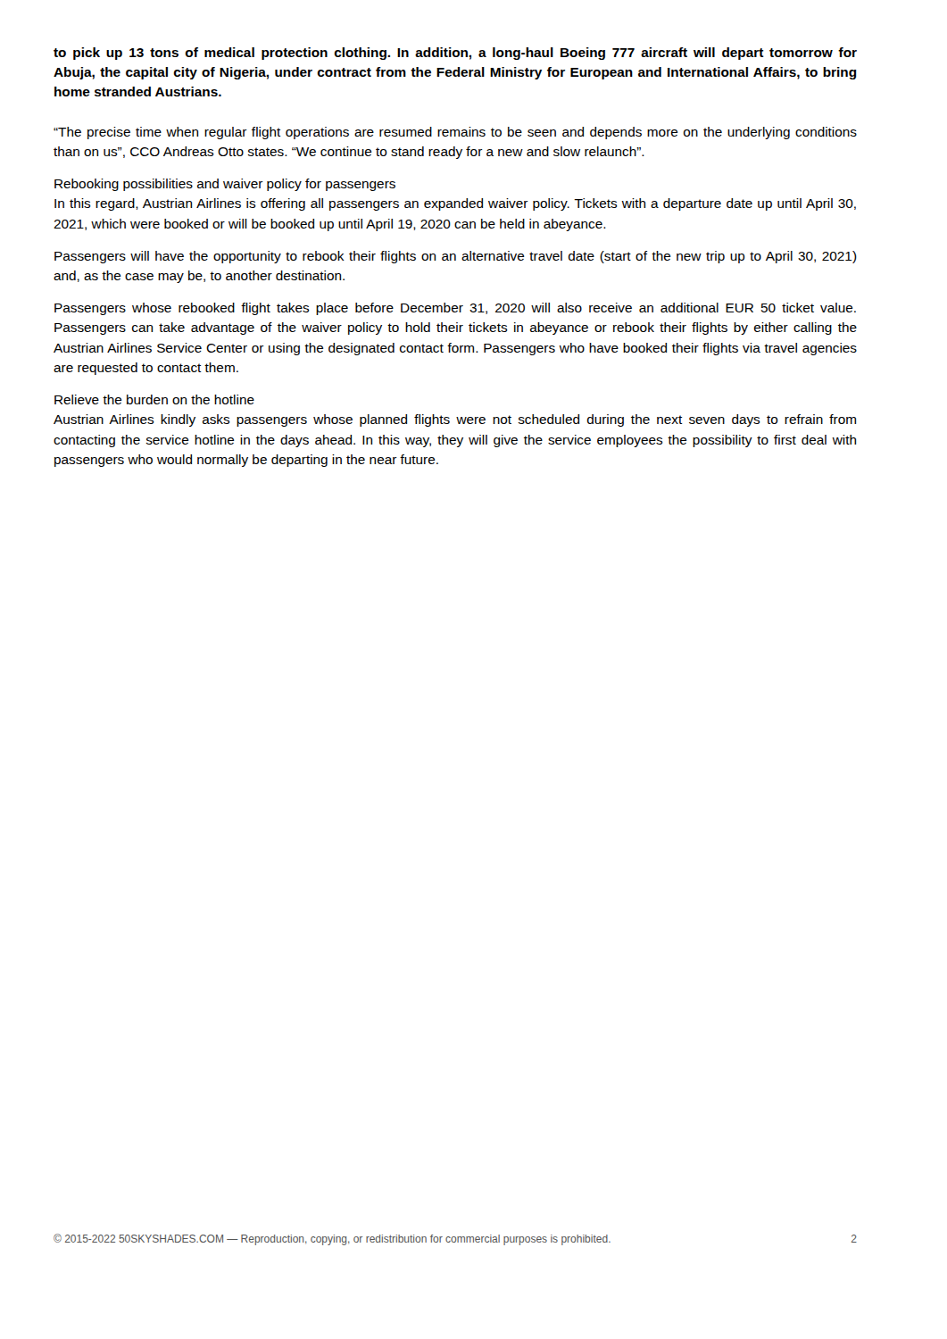to pick up 13 tons of medical protection clothing. In addition, a long-haul Boeing 777 aircraft will depart tomorrow for Abuja, the capital city of Nigeria, under contract from the Federal Ministry for European and International Affairs, to bring home stranded Austrians.
“The precise time when regular flight operations are resumed remains to be seen and depends more on the underlying conditions than on us”, CCO Andreas Otto states. “We continue to stand ready for a new and slow relaunch”.
Rebooking possibilities and waiver policy for passengers
In this regard, Austrian Airlines is offering all passengers an expanded waiver policy. Tickets with a departure date up until April 30, 2021, which were booked or will be booked up until April 19, 2020 can be held in abeyance.
Passengers will have the opportunity to rebook their flights on an alternative travel date (start of the new trip up to April 30, 2021) and, as the case may be, to another destination.
Passengers whose rebooked flight takes place before December 31, 2020 will also receive an additional EUR 50 ticket value. Passengers can take advantage of the waiver policy to hold their tickets in abeyance or rebook their flights by either calling the Austrian Airlines Service Center or using the designated contact form. Passengers who have booked their flights via travel agencies are requested to contact them.
Relieve the burden on the hotline
Austrian Airlines kindly asks passengers whose planned flights were not scheduled during the next seven days to refrain from contacting the service hotline in the days ahead. In this way, they will give the service employees the possibility to first deal with passengers who would normally be departing in the near future.
© 2015-2022 50SKYSHADES.COM — Reproduction, copying, or redistribution for commercial purposes is prohibited. 2